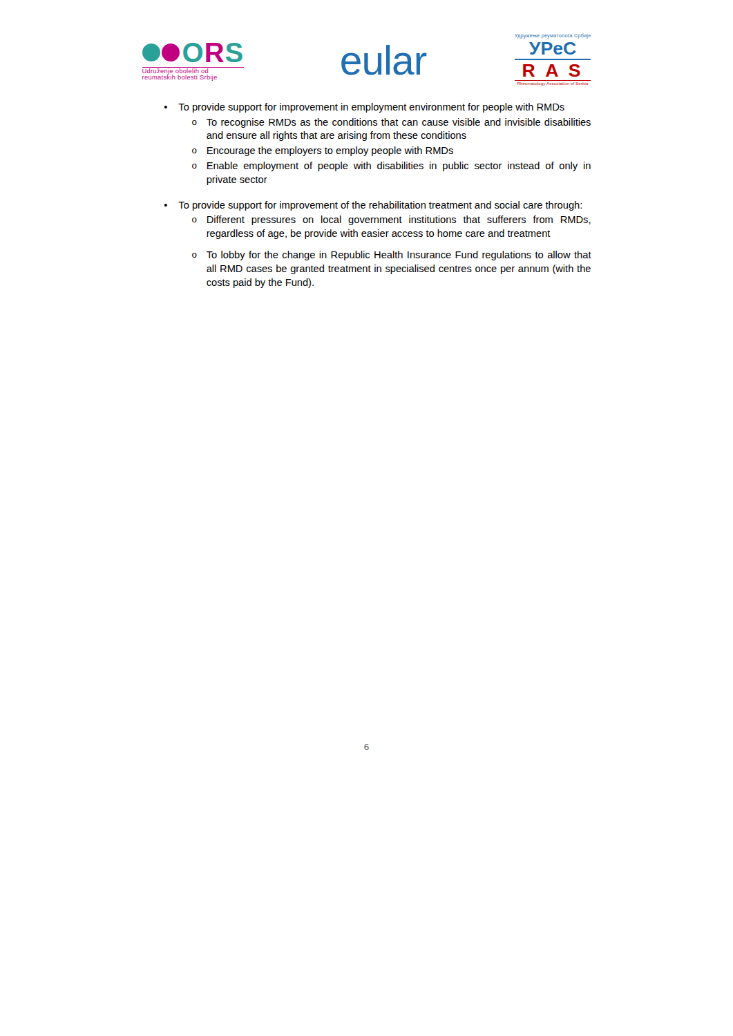ORS
Udruženje obolelih od
reumatskih bolesti Srbije
eular
Удружење реуматолога Србије
УPeC
R A S
Rheumatology Association of Serbia
To provide support for improvement in employment environment for people with RMDs
To recognise RMDs as the conditions that can cause visible and invisible disabilities and ensure all rights that are arising from these conditions
Encourage the employers to employ people with RMDs
Enable employment of people with disabilities in public sector instead of only in private sector
To provide support for improvement of the rehabilitation treatment and social care through:
Different pressures on local government institutions that sufferers from RMDs, regardless of age, be provide with easier access to home care and treatment
To lobby for the change in Republic Health Insurance Fund regulations to allow that all RMD cases be granted treatment in specialised centres once per annum (with the costs paid by the Fund).
6